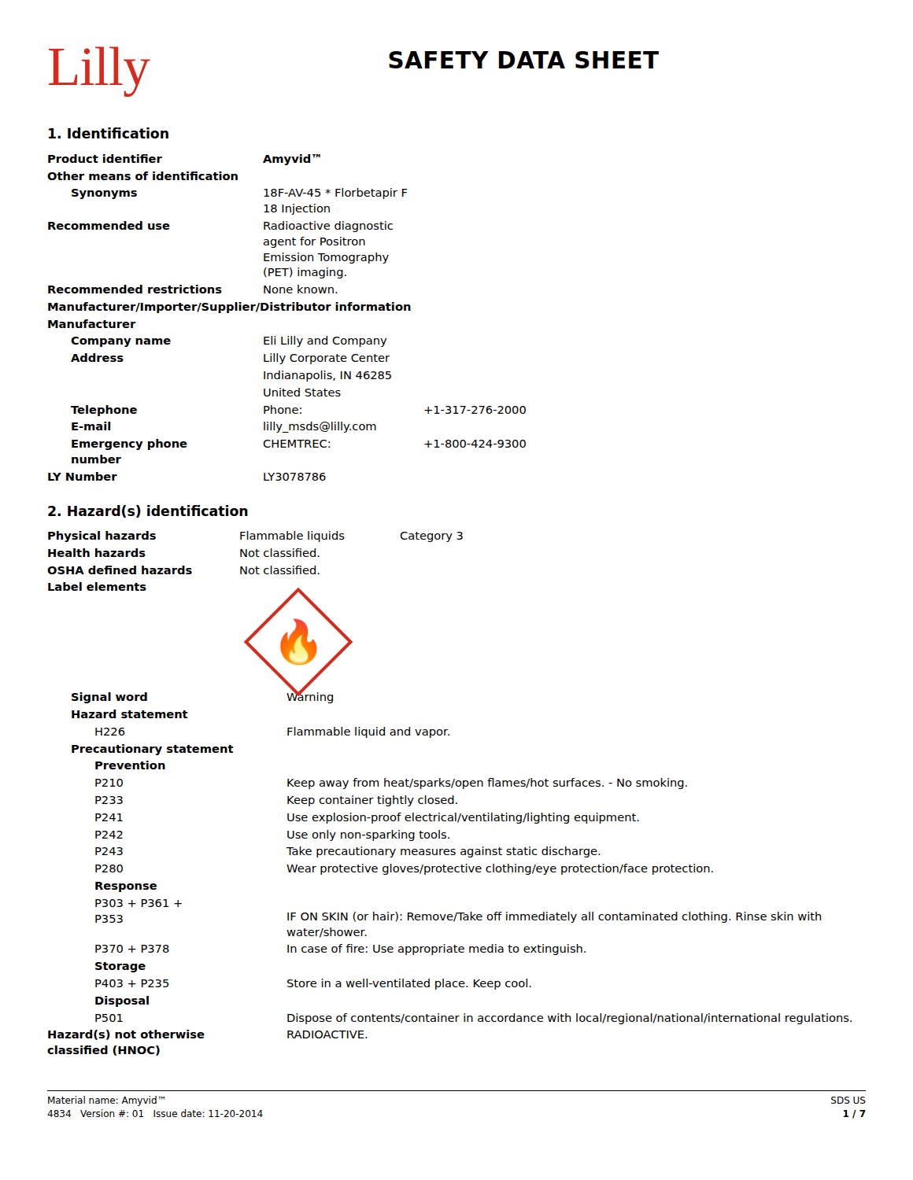Lilly
SAFETY DATA SHEET
1. Identification
| Product identifier | Amyvid™ | |
| Other means of identification | | |
| Synonyms | 18F-AV-45 * Florbetapir F 18 Injection | |
| Recommended use | Radioactive diagnostic agent for Positron Emission Tomography (PET) imaging. | |
| Recommended restrictions | None known. | |
| Manufacturer/Importer/Supplier/Distributor information |
| Manufacturer |
| Company name | Eli Lilly and Company | |
| Address | Lilly Corporate Center | |
| | Indianapolis, IN 46285 | |
| | United States | |
| Telephone | Phone: | +1-317-276-2000 |
| E-mail | lilly_msds@lilly.com |
| Emergency phone number | CHEMTREC: | +1-800-424-9300 |
| LY Number | LY3078786 |
2. Hazard(s) identification
| Physical hazards | Flammable liquids | Category 3 |
| Health hazards | Not classified. |
| OSHA defined hazards | Not classified. |
| Label elements |
🔥
| Signal word | Warning |
| Hazard statement |
| H226 | Flammable liquid and vapor. |
| Precautionary statement |
| Prevention |
| P210 | Keep away from heat/sparks/open flames/hot surfaces. - No smoking. |
| P233 | Keep container tightly closed. |
| P241 | Use explosion-proof electrical/ventilating/lighting equipment. |
| P242 | Use only non-sparking tools. |
| P243 | Take precautionary measures against static discharge. |
| P280 | Wear protective gloves/protective clothing/eye protection/face protection. |
| Response |
| P303 + P361 + P353 | IF ON SKIN (or hair): Remove/Take off immediately all contaminated clothing. Rinse skin with water/shower. |
| P370 + P378 | In case of fire: Use appropriate media to extinguish. |
| Storage |
| P403 + P235 | Store in a well-ventilated place. Keep cool. |
| Disposal |
| P501 | Dispose of contents/container in accordance with local/regional/national/international regulations. |
| Hazard(s) not otherwise classified (HNOC) | RADIOACTIVE. |
Material name: Amyvid™
4834 Version #: 01 Issue date: 11-20-2014
SDS US
1 / 7